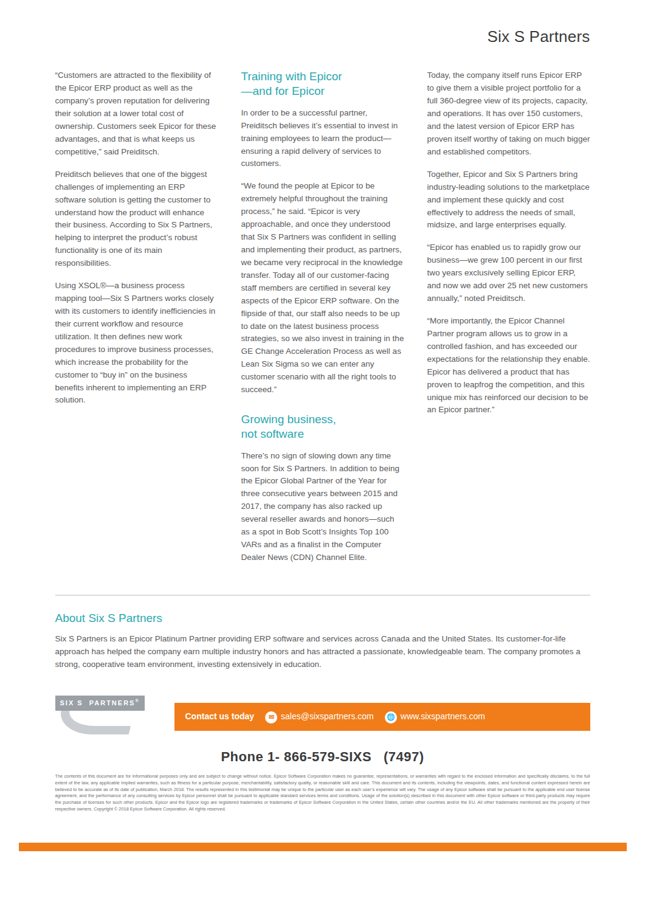Six S Partners
“Customers are attracted to the flexibility of the Epicor ERP product as well as the company’s proven reputation for delivering their solution at a lower total cost of ownership. Customers seek Epicor for these advantages, and that is what keeps us competitive,” said Preiditsch.
Preiditsch believes that one of the biggest challenges of implementing an ERP software solution is getting the customer to understand how the product will enhance their business. According to Six S Partners, helping to interpret the product’s robust functionality is one of its main responsibilities.
Using XSOL®—a business process mapping tool—Six S Partners works closely with its customers to identify inefficiencies in their current workflow and resource utilization. It then defines new work procedures to improve business processes, which increase the probability for the customer to “buy in” on the business benefits inherent to implementing an ERP solution.
Training with Epicor
—and for Epicor
In order to be a successful partner, Preiditsch believes it’s essential to invest in training employees to learn the product—ensuring a rapid delivery of services to customers.
“We found the people at Epicor to be extremely helpful throughout the training process,” he said. “Epicor is very approachable, and once they understood that Six S Partners was confident in selling and implementing their product, as partners, we became very reciprocal in the knowledge transfer. Today all of our customer-facing staff members are certified in several key aspects of the Epicor ERP software. On the flipside of that, our staff also needs to be up to date on the latest business process strategies, so we also invest in training in the GE Change Acceleration Process as well as Lean Six Sigma so we can enter any customer scenario with all the right tools to succeed.”
Growing business,
not software
There’s no sign of slowing down any time soon for Six S Partners. In addition to being the Epicor Global Partner of the Year for three consecutive years between 2015 and 2017, the company has also racked up several reseller awards and honors—such as a spot in Bob Scott’s Insights Top 100 VARs and as a finalist in the Computer Dealer News (CDN) Channel Elite.
Today, the company itself runs Epicor ERP to give them a visible project portfolio for a full 360-degree view of its projects, capacity, and operations. It has over 150 customers, and the latest version of Epicor ERP has proven itself worthy of taking on much bigger and established competitors.
Together, Epicor and Six S Partners bring industry-leading solutions to the marketplace and implement these quickly and cost effectively to address the needs of small, midsize, and large enterprises equally.
“Epicor has enabled us to rapidly grow our business—we grew 100 percent in our first two years exclusively selling Epicor ERP, and now we add over 25 net new customers annually,” noted Preiditsch.
“More importantly, the Epicor Channel Partner program allows us to grow in a controlled fashion, and has exceeded our expectations for the relationship they enable. Epicor has delivered a product that has proven to leapfrog the competition, and this unique mix has reinforced our decision to be an Epicor partner.”
About Six S Partners
Six S Partners is an Epicor Platinum Partner providing ERP software and services across Canada and the United States. Its customer-for-life approach has helped the company earn multiple industry honors and has attracted a passionate, knowledgeable team. The company promotes a strong, cooperative team environment, investing extensively in education.
SIX S PARTNERS®
Contact us today ✉sales@sixspartners.com 🌐www.sixspartners.com
Phone 1- 866-579-SIXS (7497)
The contents of this document are for informational purposes only and are subject to change without notice. Epicor Software Corporation makes no guarantee, representations, or warranties with regard to the enclosed information and specifically disclaims, to the full extent of the law, any applicable implied warranties, such as fitness for a particular purpose, merchantability, satisfactory quality, or reasonable skill and care. This document and its contents, including the viewpoints, dates, and functional content expressed herein are believed to be accurate as of its date of publication, March 2018. The results represented in this testimonial may be unique to the particular user as each user’s experience will vary. The usage of any Epicor software shall be pursuant to the applicable end user license agreement, and the performance of any consulting services by Epicor personnel shall be pursuant to applicable standard services terms and conditions. Usage of the solution(s) described in this document with other Epicor software or third-party products may require the purchase of licenses for such other products. Epicor and the Epicor logo are registered trademarks or trademarks of Epicor Software Corporation in the United States, certain other countries and/or the EU. All other trademarks mentioned are the property of their respective owners. Copyright © 2018 Epicor Software Corporation. All rights reserved.